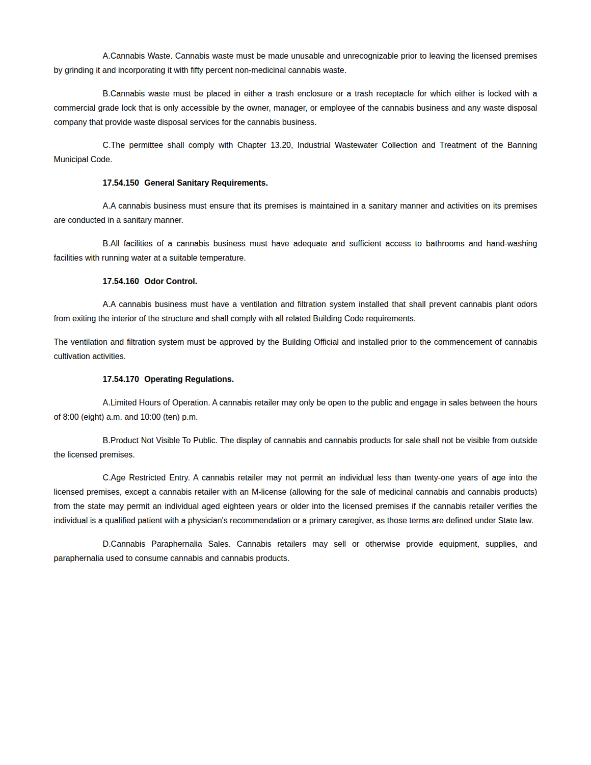A. Cannabis Waste. Cannabis waste must be made unusable and unrecognizable prior to leaving the licensed premises by grinding it and incorporating it with fifty percent non-medicinal cannabis waste.
B. Cannabis waste must be placed in either a trash enclosure or a trash receptacle for which either is locked with a commercial grade lock that is only accessible by the owner, manager, or employee of the cannabis business and any waste disposal company that provide waste disposal services for the cannabis business.
C. The permittee shall comply with Chapter 13.20, Industrial Wastewater Collection and Treatment of the Banning Municipal Code.
17.54.150 General Sanitary Requirements.
A. A cannabis business must ensure that its premises is maintained in a sanitary manner and activities on its premises are conducted in a sanitary manner.
B. All facilities of a cannabis business must have adequate and sufficient access to bathrooms and hand-washing facilities with running water at a suitable temperature.
17.54.160 Odor Control.
A. A cannabis business must have a ventilation and filtration system installed that shall prevent cannabis plant odors from exiting the interior of the structure and shall comply with all related Building Code requirements.
The ventilation and filtration system must be approved by the Building Official and installed prior to the commencement of cannabis cultivation activities.
17.54.170 Operating Regulations.
A. Limited Hours of Operation. A cannabis retailer may only be open to the public and engage in sales between the hours of 8:00 (eight) a.m. and 10:00 (ten) p.m.
B. Product Not Visible To Public. The display of cannabis and cannabis products for sale shall not be visible from outside the licensed premises.
C. Age Restricted Entry. A cannabis retailer may not permit an individual less than twenty-one years of age into the licensed premises, except a cannabis retailer with an M-license (allowing for the sale of medicinal cannabis and cannabis products) from the state may permit an individual aged eighteen years or older into the licensed premises if the cannabis retailer verifies the individual is a qualified patient with a physician's recommendation or a primary caregiver, as those terms are defined under State law.
D. Cannabis Paraphernalia Sales. Cannabis retailers may sell or otherwise provide equipment, supplies, and paraphernalia used to consume cannabis and cannabis products.